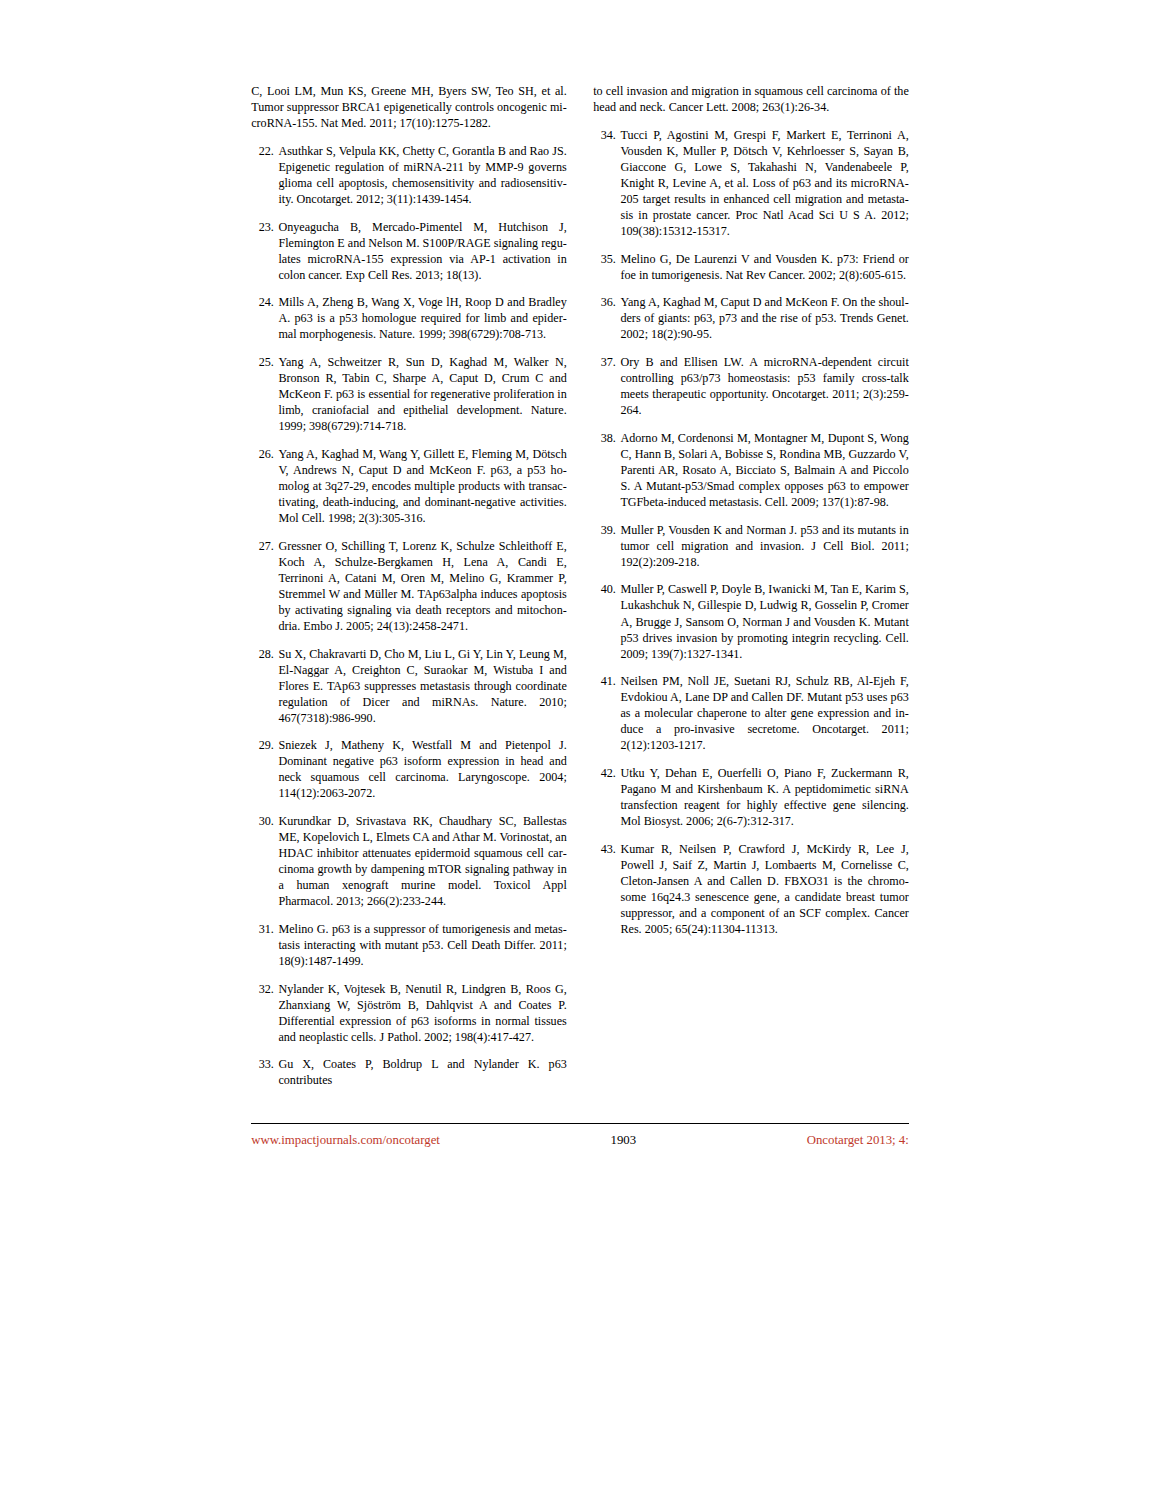C, Looi LM, Mun KS, Greene MH, Byers SW, Teo SH, et al. Tumor suppressor BRCA1 epigenetically controls oncogenic microRNA-155. Nat Med. 2011; 17(10):1275-1282.
22. Asuthkar S, Velpula KK, Chetty C, Gorantla B and Rao JS. Epigenetic regulation of miRNA-211 by MMP-9 governs glioma cell apoptosis, chemosensitivity and radiosensitivity. Oncotarget. 2012; 3(11):1439-1454.
23. Onyeagucha B, Mercado-Pimentel M, Hutchison J, Flemington E and Nelson M. S100P/RAGE signaling regulates microRNA-155 expression via AP-1 activation in colon cancer. Exp Cell Res. 2013; 18(13).
24. Mills A, Zheng B, Wang X, Voge lH, Roop D and Bradley A. p63 is a p53 homologue required for limb and epidermal morphogenesis. Nature. 1999; 398(6729):708-713.
25. Yang A, Schweitzer R, Sun D, Kaghad M, Walker N, Bronson R, Tabin C, Sharpe A, Caput D, Crum C and McKeon F. p63 is essential for regenerative proliferation in limb, craniofacial and epithelial development. Nature. 1999; 398(6729):714-718.
26. Yang A, Kaghad M, Wang Y, Gillett E, Fleming M, Dötsch V, Andrews N, Caput D and McKeon F. p63, a p53 homolog at 3q27-29, encodes multiple products with transactivating, death-inducing, and dominant-negative activities. Mol Cell. 1998; 2(3):305-316.
27. Gressner O, Schilling T, Lorenz K, Schulze Schleithoff E, Koch A, Schulze-Bergkamen H, Lena A, Candi E, Terrinoni A, Catani M, Oren M, Melino G, Krammer P, Stremmel W and Müller M. TAp63alpha induces apoptosis by activating signaling via death receptors and mitochondria. Embo J. 2005; 24(13):2458-2471.
28. Su X, Chakravarti D, Cho M, Liu L, Gi Y, Lin Y, Leung M, El-Naggar A, Creighton C, Suraokar M, Wistuba I and Flores E. TAp63 suppresses metastasis through coordinate regulation of Dicer and miRNAs. Nature. 2010; 467(7318):986-990.
29. Sniezek J, Matheny K, Westfall M and Pietenpol J. Dominant negative p63 isoform expression in head and neck squamous cell carcinoma. Laryngoscope. 2004; 114(12):2063-2072.
30. Kurundkar D, Srivastava RK, Chaudhary SC, Ballestas ME, Kopelovich L, Elmets CA and Athar M. Vorinostat, an HDAC inhibitor attenuates epidermoid squamous cell carcinoma growth by dampening mTOR signaling pathway in a human xenograft murine model. Toxicol Appl Pharmacol. 2013; 266(2):233-244.
31. Melino G. p63 is a suppressor of tumorigenesis and metastasis interacting with mutant p53. Cell Death Differ. 2011; 18(9):1487-1499.
32. Nylander K, Vojtesek B, Nenutil R, Lindgren B, Roos G, Zhanxiang W, Sjöström B, Dahlqvist A and Coates P. Differential expression of p63 isoforms in normal tissues and neoplastic cells. J Pathol. 2002; 198(4):417-427.
33. Gu X, Coates P, Boldrup L and Nylander K. p63 contributes
to cell invasion and migration in squamous cell carcinoma of the head and neck. Cancer Lett. 2008; 263(1):26-34.
34. Tucci P, Agostini M, Grespi F, Markert E, Terrinoni A, Vousden K, Muller P, Dötsch V, Kehrloesser S, Sayan B, Giaccone G, Lowe S, Takahashi N, Vandenabeele P, Knight R, Levine A, et al. Loss of p63 and its microRNA-205 target results in enhanced cell migration and metastasis in prostate cancer. Proc Natl Acad Sci U S A. 2012; 109(38):15312-15317.
35. Melino G, De Laurenzi V and Vousden K. p73: Friend or foe in tumorigenesis. Nat Rev Cancer. 2002; 2(8):605-615.
36. Yang A, Kaghad M, Caput D and McKeon F. On the shoulders of giants: p63, p73 and the rise of p53. Trends Genet. 2002; 18(2):90-95.
37. Ory B and Ellisen LW. A microRNA-dependent circuit controlling p63/p73 homeostasis: p53 family cross-talk meets therapeutic opportunity. Oncotarget. 2011; 2(3):259-264.
38. Adorno M, Cordenonsi M, Montagner M, Dupont S, Wong C, Hann B, Solari A, Bobisse S, Rondina MB, Guzzardo V, Parenti AR, Rosato A, Bicciato S, Balmain A and Piccolo S. A Mutant-p53/Smad complex opposes p63 to empower TGFbeta-induced metastasis. Cell. 2009; 137(1):87-98.
39. Muller P, Vousden K and Norman J. p53 and its mutants in tumor cell migration and invasion. J Cell Biol. 2011; 192(2):209-218.
40. Muller P, Caswell P, Doyle B, Iwanicki M, Tan E, Karim S, Lukashchuk N, Gillespie D, Ludwig R, Gosselin P, Cromer A, Brugge J, Sansom O, Norman J and Vousden K. Mutant p53 drives invasion by promoting integrin recycling. Cell. 2009; 139(7):1327-1341.
41. Neilsen PM, Noll JE, Suetani RJ, Schulz RB, Al-Ejeh F, Evdokiou A, Lane DP and Callen DF. Mutant p53 uses p63 as a molecular chaperone to alter gene expression and induce a pro-invasive secretome. Oncotarget. 2011; 2(12):1203-1217.
42. Utku Y, Dehan E, Ouerfelli O, Piano F, Zuckermann R, Pagano M and Kirshenbaum K. A peptidomimetic siRNA transfection reagent for highly effective gene silencing. Mol Biosyst. 2006; 2(6-7):312-317.
43. Kumar R, Neilsen P, Crawford J, McKirdy R, Lee J, Powell J, Saif Z, Martin J, Lombaerts M, Cornelisse C, Cleton-Jansen A and Callen D. FBXO31 is the chromosome 16q24.3 senescence gene, a candidate breast tumor suppressor, and a component of an SCF complex. Cancer Res. 2005; 65(24):11304-11313.
www.impactjournals.com/oncotarget
1903
Oncotarget 2013; 4: